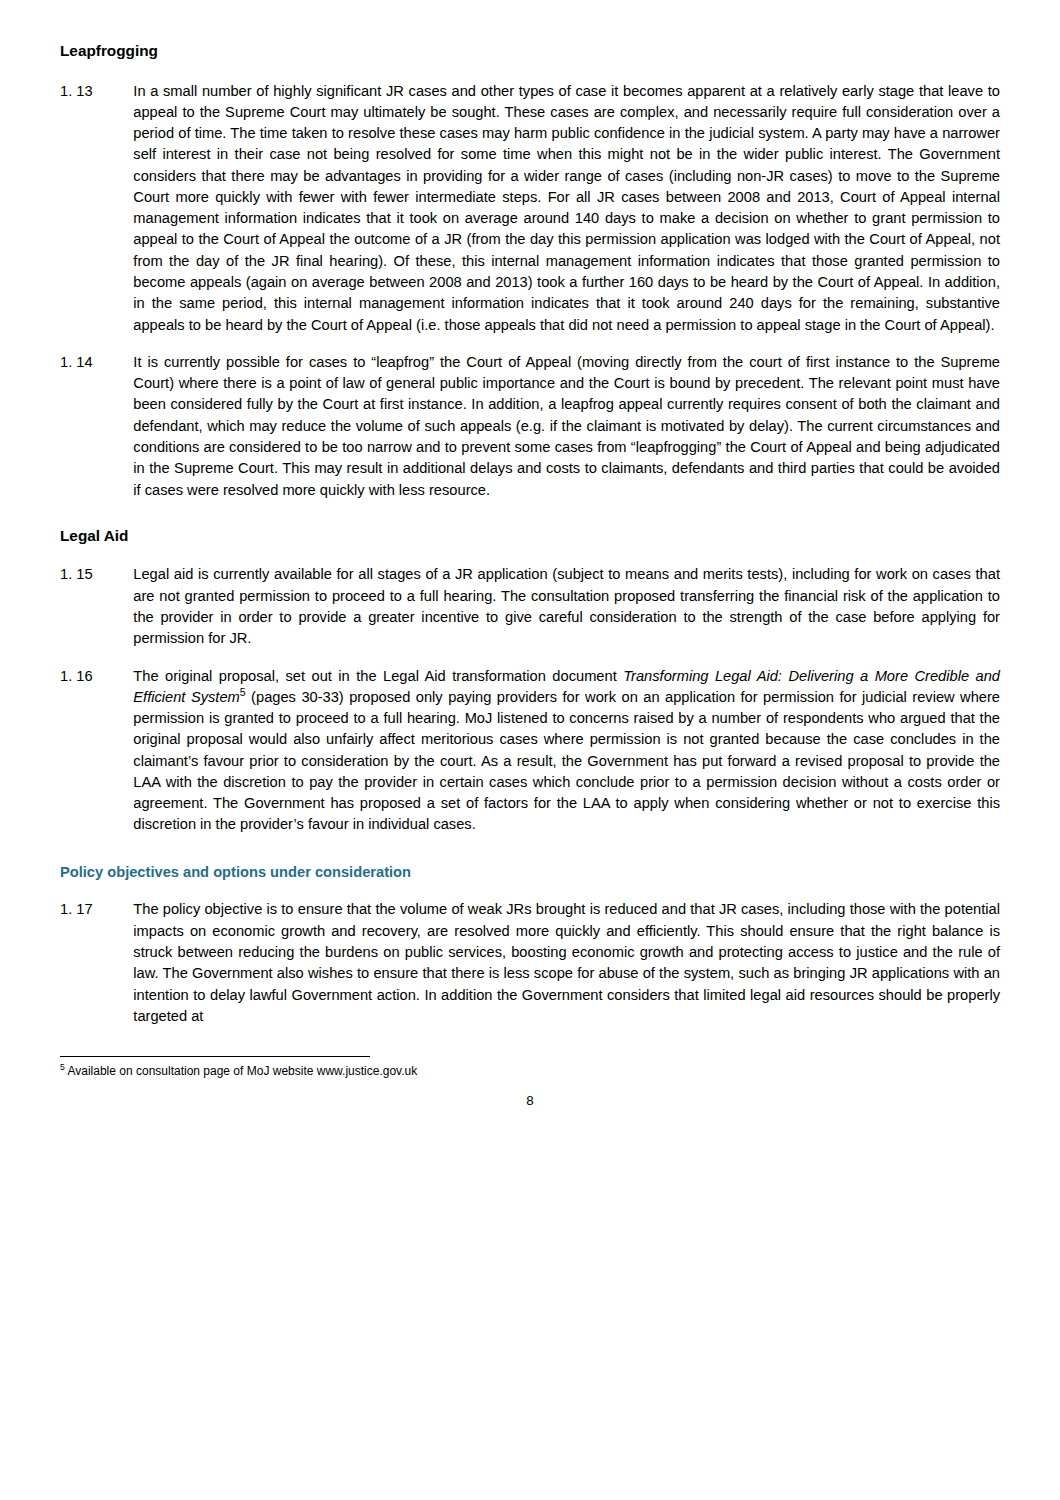Leapfrogging
1. 13
In a small number of highly significant JR cases and other types of case it becomes apparent at a relatively early stage that leave to appeal to the Supreme Court may ultimately be sought. These cases are complex, and necessarily require full consideration over a period of time. The time taken to resolve these cases may harm public confidence in the judicial system. A party may have a narrower self interest in their case not being resolved for some time when this might not be in the wider public interest. The Government considers that there may be advantages in providing for a wider range of cases (including non-JR cases) to move to the Supreme Court more quickly with fewer with fewer intermediate steps. For all JR cases between 2008 and 2013, Court of Appeal internal management information indicates that it took on average around 140 days to make a decision on whether to grant permission to appeal to the Court of Appeal the outcome of a JR (from the day this permission application was lodged with the Court of Appeal, not from the day of the JR final hearing). Of these, this internal management information indicates that those granted permission to become appeals (again on average between 2008 and 2013) took a further 160 days to be heard by the Court of Appeal. In addition, in the same period, this internal management information indicates that it took around 240 days for the remaining, substantive appeals to be heard by the Court of Appeal (i.e. those appeals that did not need a permission to appeal stage in the Court of Appeal).
1. 14
It is currently possible for cases to “leapfrog” the Court of Appeal (moving directly from the court of first instance to the Supreme Court) where there is a point of law of general public importance and the Court is bound by precedent. The relevant point must have been considered fully by the Court at first instance. In addition, a leapfrog appeal currently requires consent of both the claimant and defendant, which may reduce the volume of such appeals (e.g. if the claimant is motivated by delay). The current circumstances and conditions are considered to be too narrow and to prevent some cases from “leapfrogging” the Court of Appeal and being adjudicated in the Supreme Court. This may result in additional delays and costs to claimants, defendants and third parties that could be avoided if cases were resolved more quickly with less resource.
Legal Aid
1. 15
Legal aid is currently available for all stages of a JR application (subject to means and merits tests), including for work on cases that are not granted permission to proceed to a full hearing. The consultation proposed transferring the financial risk of the application to the provider in order to provide a greater incentive to give careful consideration to the strength of the case before applying for permission for JR.
1. 16
The original proposal, set out in the Legal Aid transformation document Transforming Legal Aid: Delivering a More Credible and Efficient System5 (pages 30-33) proposed only paying providers for work on an application for permission for judicial review where permission is granted to proceed to a full hearing. MoJ listened to concerns raised by a number of respondents who argued that the original proposal would also unfairly affect meritorious cases where permission is not granted because the case concludes in the claimant’s favour prior to consideration by the court. As a result, the Government has put forward a revised proposal to provide the LAA with the discretion to pay the provider in certain cases which conclude prior to a permission decision without a costs order or agreement. The Government has proposed a set of factors for the LAA to apply when considering whether or not to exercise this discretion in the provider’s favour in individual cases.
Policy objectives and options under consideration
1. 17
The policy objective is to ensure that the volume of weak JRs brought is reduced and that JR cases, including those with the potential impacts on economic growth and recovery, are resolved more quickly and efficiently. This should ensure that the right balance is struck between reducing the burdens on public services, boosting economic growth and protecting access to justice and the rule of law. The Government also wishes to ensure that there is less scope for abuse of the system, such as bringing JR applications with an intention to delay lawful Government action. In addition the Government considers that limited legal aid resources should be properly targeted at
5 Available on consultation page of MoJ website www.justice.gov.uk
8